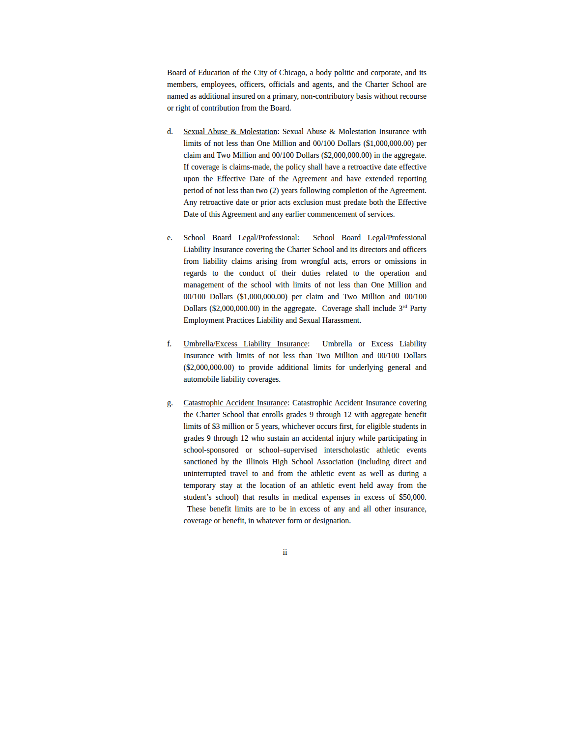Board of Education of the City of Chicago, a body politic and corporate, and its members, employees, officers, officials and agents, and the Charter School are named as additional insured on a primary, non-contributory basis without recourse or right of contribution from the Board.
d. Sexual Abuse & Molestation: Sexual Abuse & Molestation Insurance with limits of not less than One Million and 00/100 Dollars ($1,000,000.00) per claim and Two Million and 00/100 Dollars ($2,000,000.00) in the aggregate. If coverage is claims-made, the policy shall have a retroactive date effective upon the Effective Date of the Agreement and have extended reporting period of not less than two (2) years following completion of the Agreement. Any retroactive date or prior acts exclusion must predate both the Effective Date of this Agreement and any earlier commencement of services.
e. School Board Legal/Professional: School Board Legal/Professional Liability Insurance covering the Charter School and its directors and officers from liability claims arising from wrongful acts, errors or omissions in regards to the conduct of their duties related to the operation and management of the school with limits of not less than One Million and 00/100 Dollars ($1,000,000.00) per claim and Two Million and 00/100 Dollars ($2,000,000.00) in the aggregate. Coverage shall include 3rd Party Employment Practices Liability and Sexual Harassment.
f. Umbrella/Excess Liability Insurance: Umbrella or Excess Liability Insurance with limits of not less than Two Million and 00/100 Dollars ($2,000,000.00) to provide additional limits for underlying general and automobile liability coverages.
g. Catastrophic Accident Insurance: Catastrophic Accident Insurance covering the Charter School that enrolls grades 9 through 12 with aggregate benefit limits of $3 million or 5 years, whichever occurs first, for eligible students in grades 9 through 12 who sustain an accidental injury while participating in school-sponsored or school–supervised interscholastic athletic events sanctioned by the Illinois High School Association (including direct and uninterrupted travel to and from the athletic event as well as during a temporary stay at the location of an athletic event held away from the student’s school) that results in medical expenses in excess of $50,000. These benefit limits are to be in excess of any and all other insurance, coverage or benefit, in whatever form or designation.
ii